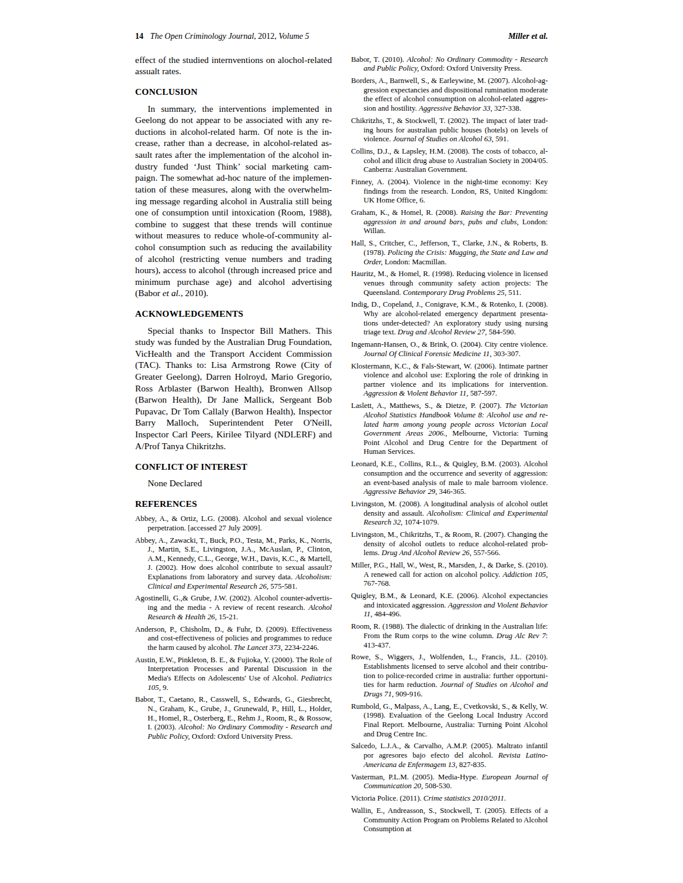14 The Open Criminology Journal, 2012, Volume 5
Miller et al.
effect of the studied internventions on alochol-related assualt rates.
CONCLUSION
In summary, the interventions implemented in Geelong do not appear to be associated with any reductions in alcohol-related harm. Of note is the increase, rather than a decrease, in alcohol-related assault rates after the implementation of the alcohol industry funded ‘Just Think’ social marketing campaign. The somewhat ad-hoc nature of the implementation of these measures, along with the overwhelming message regarding alcohol in Australia still being one of consumption until intoxication (Room, 1988), combine to suggest that these trends will continue without measures to reduce whole-of-community alcohol consumption such as reducing the availability of alcohol (restricting venue numbers and trading hours), access to alcohol (through increased price and minimum purchase age) and alcohol advertising (Babor et al., 2010).
ACKNOWLEDGEMENTS
Special thanks to Inspector Bill Mathers. This study was funded by the Australian Drug Foundation, VicHealth and the Transport Accident Commission (TAC). Thanks to: Lisa Armstrong Rowe (City of Greater Geelong), Darren Holroyd, Mario Gregorio, Ross Arblaster (Barwon Health), Bronwen Allsop (Barwon Health), Dr Jane Mallick, Sergeant Bob Pupavac, Dr Tom Callaly (Barwon Health), Inspector Barry Malloch, Superintendent Peter O'Neill, Inspector Carl Peers, Kirilee Tilyard (NDLERF) and A/Prof Tanya Chikritzhs.
CONFLICT OF INTEREST
None Declared
REFERENCES
Abbey, A., & Ortiz, L.G. (2008). Alcohol and sexual violence perpetration. [accessed 27 July 2009].
Abbey, A., Zawacki, T., Buck, P.O., Testa, M., Parks, K., Norris, J., Martin, S.E., Livingston, J.A., McAuslan, P., Clinton, A.M., Kennedy, C.L., George, W.H., Davis, K.C., & Martell, J. (2002). How does alcohol contribute to sexual assault? Explanations from laboratory and survey data. Alcoholism: Clinical and Experimental Research 26, 575-581.
Agostinelli, G.,& Grube, J.W. (2002). Alcohol counter-advertising and the media - A review of recent research. Alcohol Research & Health 26, 15-21.
Anderson, P., Chisholm, D., & Fuhr, D. (2009). Effectiveness and cost-effectiveness of policies and programmes to reduce the harm caused by alcohol. The Lancet 373, 2234-2246.
Austin, E.W., Pinkleton, B. E., & Fujioka, Y. (2000). The Role of Interpretation Processes and Parental Discussion in the Media's Effects on Adolescents' Use of Alcohol. Pediatrics 105, 9.
Babor, T., Caetano, R., Casswell, S., Edwards, G., Giesbrecht, N., Graham, K., Grube, J., Grunewald, P., Hill, L., Holder, H., Homel, R., Osterberg, E., Rehm J., Room, R., & Rossow, I. (2003). Alcohol: No Ordinary Commodity - Research and Public Policy, Oxford: Oxford University Press.
Babor, T. (2010). Alcohol: No Ordinary Commodity - Research and Public Policy, Oxford: Oxford University Press.
Borders, A., Barnwell, S., & Earleywine, M. (2007). Alcohol-aggression expectancies and dispositional rumination moderate the effect of alcohol consumption on alcohol-related aggression and hostility. Aggressive Behavior 33, 327-338.
Chikritzhs, T., & Stockwell, T. (2002). The impact of later trading hours for australian public houses (hotels) on levels of violence. Journal of Studies on Alcohol 63, 591.
Collins, D.J., & Lapsley, H.M. (2008). The costs of tobacco, alcohol and illicit drug abuse to Australian Society in 2004/05. Canberra: Australian Government.
Finney, A. (2004). Violence in the night-time economy: Key findings from the research. London, RS, United Kingdom: UK Home Office, 6.
Graham, K., & Homel, R. (2008). Raising the Bar: Preventing aggression in and around bars, pubs and clubs, London: Willan.
Hall, S., Critcher, C., Jefferson, T., Clarke, J.N., & Roberts, B. (1978). Policing the Crisis: Mugging, the State and Law and Order, London: Macmillan.
Hauritz, M., & Homel, R. (1998). Reducing violence in licensed venues through community safety action projects: The Queensland. Contemporary Drug Problems 25, 511.
Indig, D., Copeland, J., Conigrave, K.M., & Rotenko, I. (2008). Why are alcohol-related emergency department presentations under-detected? An exploratory study using nursing triage text. Drug and Alcohol Review 27, 584-590.
Ingemann-Hansen, O., & Brink, O. (2004). City centre violence. Journal Of Clinical Forensic Medicine 11, 303-307.
Klostermann, K.C., & Fals-Stewart, W. (2006). Intimate partner violence and alcohol use: Exploring the role of drinking in partner violence and its implications for intervention. Aggression & Violent Behavior 11, 587-597.
Laslett, A., Matthews, S., & Dietze, P. (2007). The Victorian Alcohol Statistics Handbook Volume 8: Alcohol use and related harm among young people across Victorian Local Government Areas 2006., Melbourne, Victoria: Turning Point Alcohol and Drug Centre for the Department of Human Services.
Leonard, K.E., Collins, R.L., & Quigley, B.M. (2003). Alcohol consumption and the occurrence and severity of aggression: an event-based analysis of male to male barroom violence. Aggressive Behavior 29, 346-365.
Livingston, M. (2008). A longitudinal analysis of alcohol outlet density and assault. Alcoholism: Clinical and Experimental Research 32, 1074-1079.
Livingston, M., Chikritzhs, T., & Room, R. (2007). Changing the density of alcohol outlets to reduce alcohol-related problems. Drug And Alcohol Review 26, 557-566.
Miller, P.G., Hall, W., West, R., Marsden, J., & Darke, S. (2010). A renewed call for action on alcohol policy. Addiction 105, 767-768.
Quigley, B.M., & Leonard, K.E. (2006). Alcohol expectancies and intoxicated aggression. Aggression and Violent Behavior 11, 484-496.
Room, R. (1988). The dialectic of drinking in the Australian life: From the Rum corps to the wine column. Drug Alc Rev 7: 413-437.
Rowe, S., Wiggers, J., Wolfenden, L., Francis, J.L. (2010). Establishments licensed to serve alcohol and their contribution to police-recorded crime in australia: further opportunities for harm reduction. Journal of Studies on Alcohol and Drugs 71, 909-916.
Rumbold, G., Malpass, A., Lang, E., Cvetkovski, S., & Kelly, W. (1998). Evaluation of the Geelong Local Industry Accord Final Report. Melbourne, Australia: Turning Point Alcohol and Drug Centre Inc.
Salcedo, L.J.A., & Carvalho, A.M.P. (2005). Maltrato infantil por agresores bajo efecto del alcohol. Revista Latino-Americana de Enfermagem 13, 827-835.
Vasterman, P.L.M. (2005). Media-Hype. European Journal of Communication 20, 508-530.
Victoria Police. (2011). Crime statistics 2010/2011.
Wallin, E., Andreasson, S., Stockwell, T. (2005). Effects of a Community Action Program on Problems Related to Alcohol Consumption at